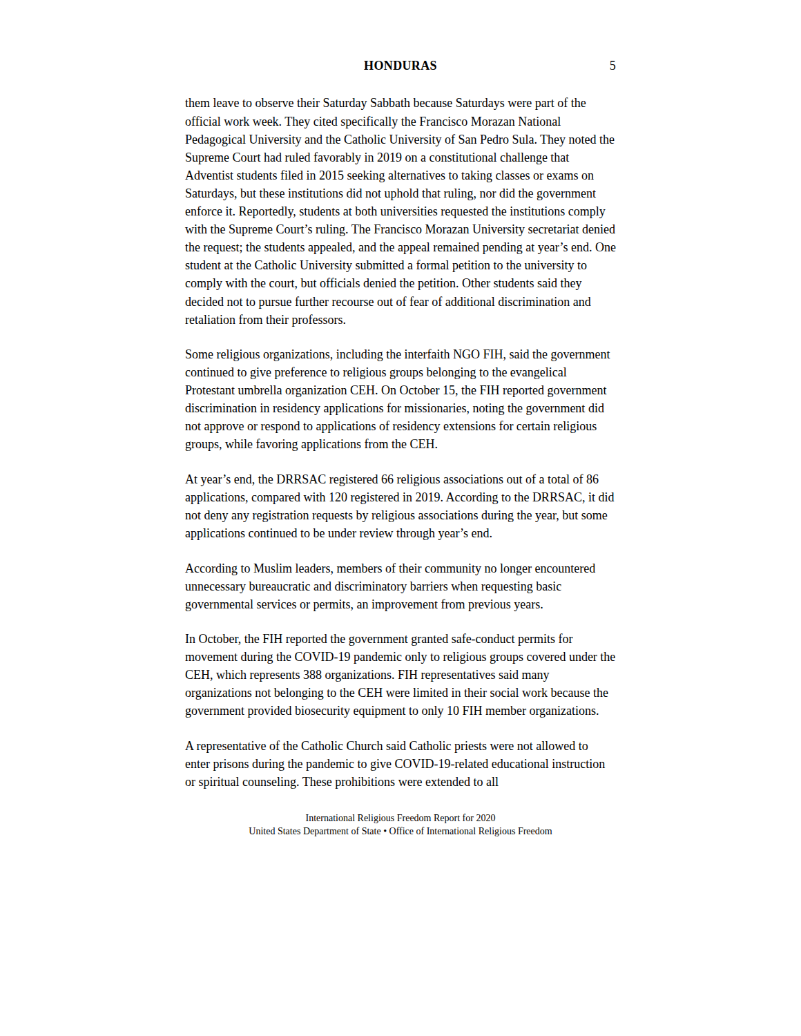HONDURAS 5
them leave to observe their Saturday Sabbath because Saturdays were part of the official work week. They cited specifically the Francisco Morazan National Pedagogical University and the Catholic University of San Pedro Sula. They noted the Supreme Court had ruled favorably in 2019 on a constitutional challenge that Adventist students filed in 2015 seeking alternatives to taking classes or exams on Saturdays, but these institutions did not uphold that ruling, nor did the government enforce it. Reportedly, students at both universities requested the institutions comply with the Supreme Court’s ruling. The Francisco Morazan University secretariat denied the request; the students appealed, and the appeal remained pending at year’s end. One student at the Catholic University submitted a formal petition to the university to comply with the court, but officials denied the petition. Other students said they decided not to pursue further recourse out of fear of additional discrimination and retaliation from their professors.
Some religious organizations, including the interfaith NGO FIH, said the government continued to give preference to religious groups belonging to the evangelical Protestant umbrella organization CEH. On October 15, the FIH reported government discrimination in residency applications for missionaries, noting the government did not approve or respond to applications of residency extensions for certain religious groups, while favoring applications from the CEH.
At year’s end, the DRRSAC registered 66 religious associations out of a total of 86 applications, compared with 120 registered in 2019. According to the DRRSAC, it did not deny any registration requests by religious associations during the year, but some applications continued to be under review through year’s end.
According to Muslim leaders, members of their community no longer encountered unnecessary bureaucratic and discriminatory barriers when requesting basic governmental services or permits, an improvement from previous years.
In October, the FIH reported the government granted safe-conduct permits for movement during the COVID-19 pandemic only to religious groups covered under the CEH, which represents 388 organizations. FIH representatives said many organizations not belonging to the CEH were limited in their social work because the government provided biosecurity equipment to only 10 FIH member organizations.
A representative of the Catholic Church said Catholic priests were not allowed to enter prisons during the pandemic to give COVID-19-related educational instruction or spiritual counseling. These prohibitions were extended to all
International Religious Freedom Report for 2020
United States Department of State • Office of International Religious Freedom